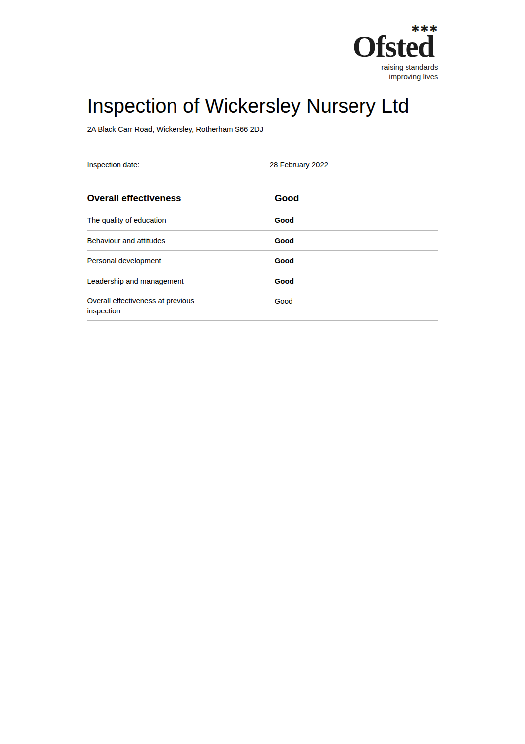✱✱✱
Ofsted
raising standards
improving lives
Inspection of Wickersley Nursery Ltd
2A Black Carr Road, Wickersley, Rotherham S66 2DJ
| Inspection date: | 28 February 2022 |
| Overall effectiveness | Good |
| --- | --- |
| The quality of education | Good |
| Behaviour and attitudes | Good |
| Personal development | Good |
| Leadership and management | Good |
| Overall effectiveness at previous inspection | Good |